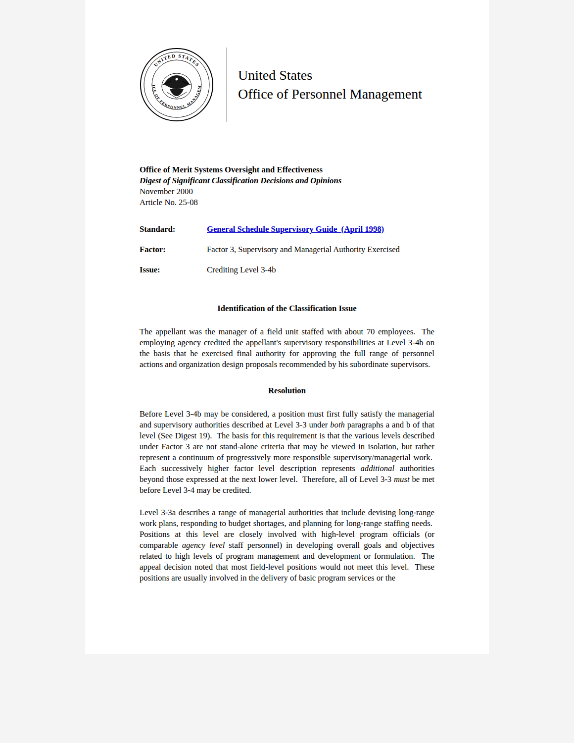UNITED STATES OFFICE OF PERSONNEL MANAGEMENT
United States
Office of Personnel Management
Office of Merit Systems Oversight and Effectiveness
Digest of Significant Classification Decisions and Opinions
November 2000
Article No. 25-08
| Standard: | General Schedule Supervisory Guide (April 1998) |
| Factor: | Factor 3, Supervisory and Managerial Authority Exercised |
| Issue: | Crediting Level 3-4b |
Identification of the Classification Issue
The appellant was the manager of a field unit staffed with about 70 employees. The employing agency credited the appellant's supervisory responsibilities at Level 3-4b on the basis that he exercised final authority for approving the full range of personnel actions and organization design proposals recommended by his subordinate supervisors.
Resolution
Before Level 3-4b may be considered, a position must first fully satisfy the managerial and supervisory authorities described at Level 3-3 under both paragraphs a and b of that level (See Digest 19). The basis for this requirement is that the various levels described under Factor 3 are not stand-alone criteria that may be viewed in isolation, but rather represent a continuum of progressively more responsible supervisory/managerial work. Each successively higher factor level description represents additional authorities beyond those expressed at the next lower level. Therefore, all of Level 3-3 must be met before Level 3-4 may be credited.
Level 3-3a describes a range of managerial authorities that include devising long-range work plans, responding to budget shortages, and planning for long-range staffing needs. Positions at this level are closely involved with high-level program officials (or comparable agency level staff personnel) in developing overall goals and objectives related to high levels of program management and development or formulation. The appeal decision noted that most field-level positions would not meet this level. These positions are usually involved in the delivery of basic program services or the